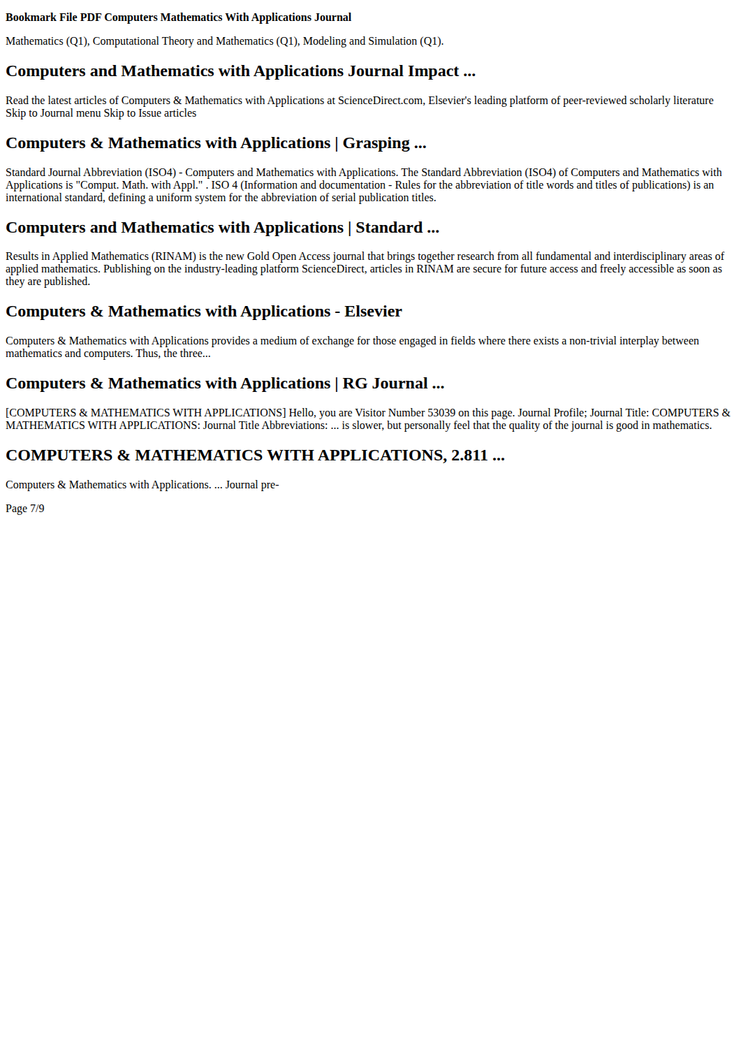Bookmark File PDF Computers Mathematics With Applications Journal
Mathematics (Q1), Computational Theory and Mathematics (Q1), Modeling and Simulation (Q1).
Computers and Mathematics with Applications Journal Impact ...
Read the latest articles of Computers & Mathematics with Applications at ScienceDirect.com, Elsevier's leading platform of peer-reviewed scholarly literature Skip to Journal menu Skip to Issue articles
Computers & Mathematics with Applications | Grasping ...
Standard Journal Abbreviation (ISO4) - Computers and Mathematics with Applications. The Standard Abbreviation (ISO4) of Computers and Mathematics with Applications is "Comput. Math. with Appl." . ISO 4 (Information and documentation - Rules for the abbreviation of title words and titles of publications) is an international standard, defining a uniform system for the abbreviation of serial publication titles.
Computers and Mathematics with Applications | Standard ...
Results in Applied Mathematics (RINAM) is the new Gold Open Access journal that brings together research from all fundamental and interdisciplinary areas of applied mathematics. Publishing on the industry-leading platform ScienceDirect, articles in RINAM are secure for future access and freely accessible as soon as they are published.
Computers & Mathematics with Applications - Elsevier
Computers & Mathematics with Applications provides a medium of exchange for those engaged in fields where there exists a non-trivial interplay between mathematics and computers. Thus, the three...
Computers & Mathematics with Applications | RG Journal ...
[COMPUTERS & MATHEMATICS WITH APPLICATIONS] Hello, you are Visitor Number 53039 on this page. Journal Profile; Journal Title: COMPUTERS & MATHEMATICS WITH APPLICATIONS: Journal Title Abbreviations: ... is slower, but personally feel that the quality of the journal is good in mathematics.
COMPUTERS & MATHEMATICS WITH APPLICATIONS, 2.811 ...
Computers & Mathematics with Applications. ... Journal pre-
Page 7/9